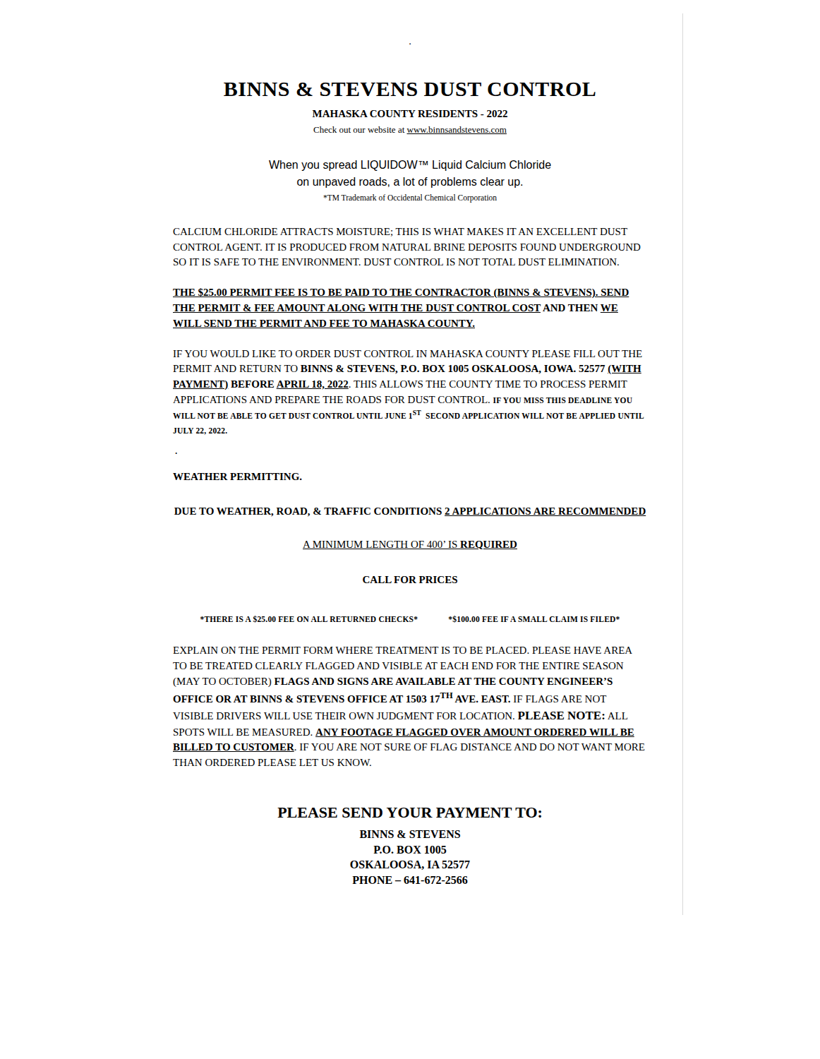·
BINNS & STEVENS DUST CONTROL
MAHASKA COUNTY RESIDENTS - 2022
Check out our website at www.binnsandstevens.com
When you spread LIQUIDOW™ Liquid Calcium Chloride
on unpaved roads, a lot of problems clear up.
*TM Trademark of Occidental Chemical Corporation
CALCIUM CHLORIDE ATTRACTS MOISTURE; THIS IS WHAT MAKES IT AN EXCELLENT DUST CONTROL AGENT. IT IS PRODUCED FROM NATURAL BRINE DEPOSITS FOUND UNDERGROUND SO IT IS SAFE TO THE ENVIRONMENT. DUST CONTROL IS NOT TOTAL DUST ELIMINATION.
THE $25.00 PERMIT FEE IS TO BE PAID TO THE CONTRACTOR (BINNS & STEVENS). SEND THE PERMIT & FEE AMOUNT ALONG WITH THE DUST CONTROL COST AND THEN WE WILL SEND THE PERMIT AND FEE TO MAHASKA COUNTY.
IF YOU WOULD LIKE TO ORDER DUST CONTROL IN MAHASKA COUNTY PLEASE FILL OUT THE PERMIT AND RETURN TO BINNS & STEVENS, P.O. BOX 1005 OSKALOOSA, IOWA. 52577 (WITH PAYMENT) BEFORE APRIL 18, 2022. THIS ALLOWS THE COUNTY TIME TO PROCESS PERMIT APPLICATIONS AND PREPARE THE ROADS FOR DUST CONTROL. IF YOU MISS THIS DEADLINE YOU WILL NOT BE ABLE TO GET DUST CONTROL UNTIL JUNE 1ST SECOND APPLICATION WILL NOT BE APPLIED UNTIL JULY 22, 2022.
·
WEATHER PERMITTING.
DUE TO WEATHER, ROAD, & TRAFFIC CONDITIONS 2 APPLICATIONS ARE RECOMMENDED
A MINIMUM LENGTH OF 400’ IS REQUIRED
CALL FOR PRICES
*THERE IS A $25.00 FEE ON ALL RETURNED CHECKS* *$100.00 FEE IF A SMALL CLAIM IS FILED*
EXPLAIN ON THE PERMIT FORM WHERE TREATMENT IS TO BE PLACED. PLEASE HAVE AREA TO BE TREATED CLEARLY FLAGGED AND VISIBLE AT EACH END FOR THE ENTIRE SEASON (MAY TO OCTOBER) FLAGS AND SIGNS ARE AVAILABLE AT THE COUNTY ENGINEER’S OFFICE OR AT BINNS & STEVENS OFFICE AT 1503 17TH AVE. EAST. IF FLAGS ARE NOT VISIBLE DRIVERS WILL USE THEIR OWN JUDGMENT FOR LOCATION. PLEASE NOTE: ALL SPOTS WILL BE MEASURED. ANY FOOTAGE FLAGGED OVER AMOUNT ORDERED WILL BE BILLED TO CUSTOMER. IF YOU ARE NOT SURE OF FLAG DISTANCE AND DO NOT WANT MORE THAN ORDERED PLEASE LET US KNOW.
PLEASE SEND YOUR PAYMENT TO:
BINNS & STEVENS
P.O. BOX 1005
OSKALOOSA, IA 52577
PHONE – 641-672-2566